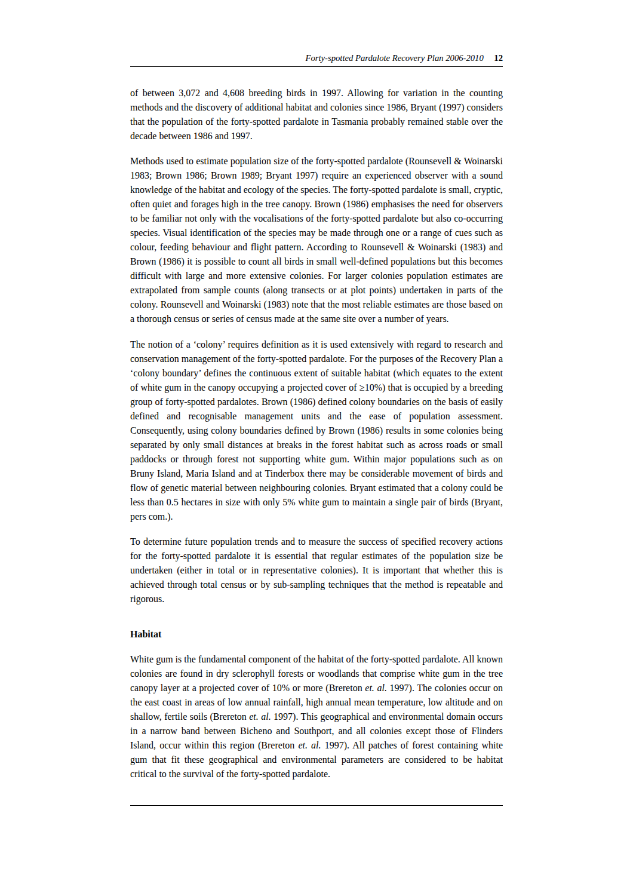Forty-spotted Pardalote Recovery Plan 2006-201012
of between 3,072 and 4,608 breeding birds in 1997. Allowing for variation in the counting methods and the discovery of additional habitat and colonies since 1986, Bryant (1997) considers that the population of the forty-spotted pardalote in Tasmania probably remained stable over the decade between 1986 and 1997.
Methods used to estimate population size of the forty-spotted pardalote (Rounsevell & Woinarski 1983; Brown 1986; Brown 1989; Bryant 1997) require an experienced observer with a sound knowledge of the habitat and ecology of the species. The forty-spotted pardalote is small, cryptic, often quiet and forages high in the tree canopy. Brown (1986) emphasises the need for observers to be familiar not only with the vocalisations of the forty-spotted pardalote but also co-occurring species. Visual identification of the species may be made through one or a range of cues such as colour, feeding behaviour and flight pattern. According to Rounsevell & Woinarski (1983) and Brown (1986) it is possible to count all birds in small well-defined populations but this becomes difficult with large and more extensive colonies. For larger colonies population estimates are extrapolated from sample counts (along transects or at plot points) undertaken in parts of the colony. Rounsevell and Woinarski (1983) note that the most reliable estimates are those based on a thorough census or series of census made at the same site over a number of years.
The notion of a ‘colony’ requires definition as it is used extensively with regard to research and conservation management of the forty-spotted pardalote. For the purposes of the Recovery Plan a ‘colony boundary’ defines the continuous extent of suitable habitat (which equates to the extent of white gum in the canopy occupying a projected cover of ≥10%) that is occupied by a breeding group of forty-spotted pardalotes. Brown (1986) defined colony boundaries on the basis of easily defined and recognisable management units and the ease of population assessment. Consequently, using colony boundaries defined by Brown (1986) results in some colonies being separated by only small distances at breaks in the forest habitat such as across roads or small paddocks or through forest not supporting white gum. Within major populations such as on Bruny Island, Maria Island and at Tinderbox there may be considerable movement of birds and flow of genetic material between neighbouring colonies. Bryant estimated that a colony could be less than 0.5 hectares in size with only 5% white gum to maintain a single pair of birds (Bryant, pers com.).
To determine future population trends and to measure the success of specified recovery actions for the forty-spotted pardalote it is essential that regular estimates of the population size be undertaken (either in total or in representative colonies). It is important that whether this is achieved through total census or by sub-sampling techniques that the method is repeatable and rigorous.
Habitat
White gum is the fundamental component of the habitat of the forty-spotted pardalote. All known colonies are found in dry sclerophyll forests or woodlands that comprise white gum in the tree canopy layer at a projected cover of 10% or more (Brereton et. al. 1997). The colonies occur on the east coast in areas of low annual rainfall, high annual mean temperature, low altitude and on shallow, fertile soils (Brereton et. al. 1997). This geographical and environmental domain occurs in a narrow band between Bicheno and Southport, and all colonies except those of Flinders Island, occur within this region (Brereton et. al. 1997). All patches of forest containing white gum that fit these geographical and environmental parameters are considered to be habitat critical to the survival of the forty-spotted pardalote.